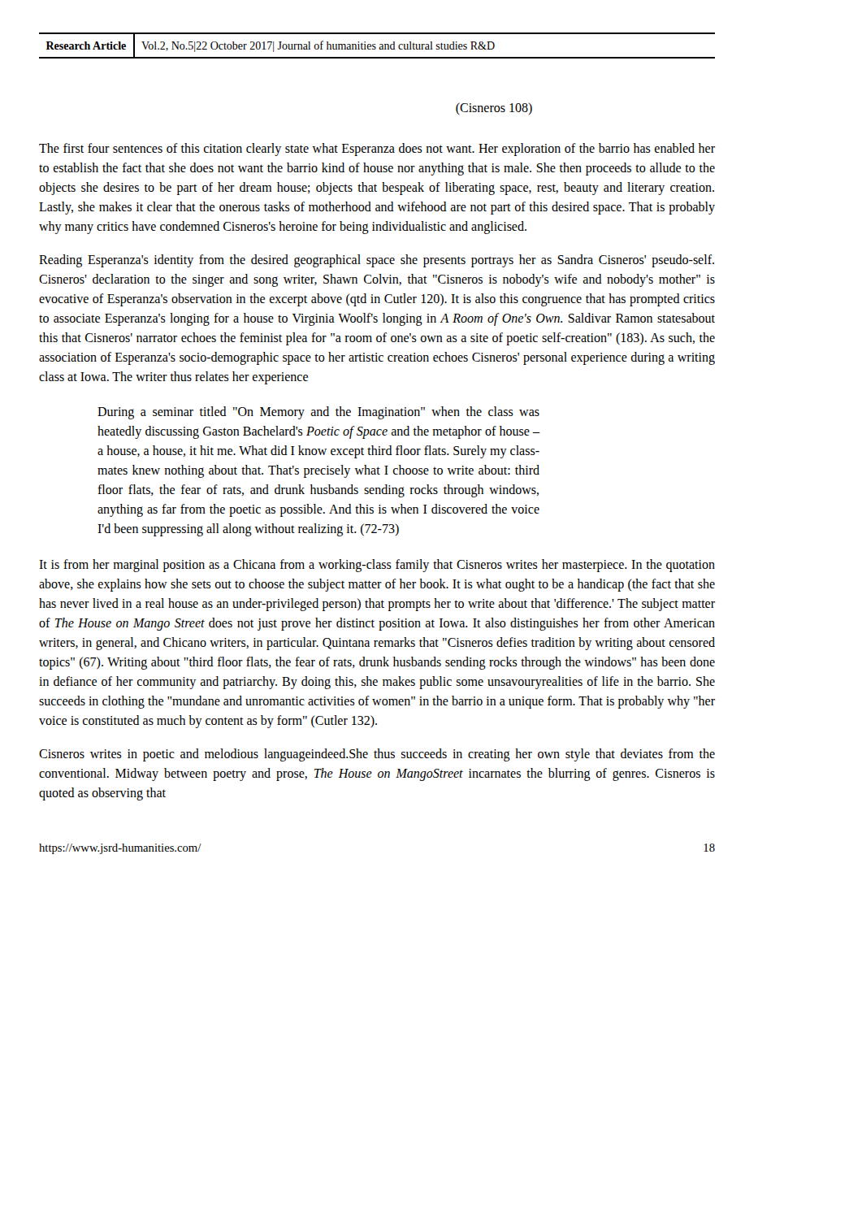Research Article
Vol.2, No.5|22 October 2017| Journal of humanities and cultural studies R&D
(Cisneros 108)
The first four sentences of this citation clearly state what Esperanza does not want. Her exploration of the barrio has enabled her to establish the fact that she does not want the barrio kind of house nor anything that is male. She then proceeds to allude to the objects she desires to be part of her dream house; objects that bespeak of liberating space, rest, beauty and literary creation. Lastly, she makes it clear that the onerous tasks of motherhood and wifehood are not part of this desired space. That is probably why many critics have condemned Cisneros's heroine for being individualistic and anglicised.
Reading Esperanza's identity from the desired geographical space she presents portrays her as Sandra Cisneros' pseudo-self. Cisneros' declaration to the singer and song writer, Shawn Colvin, that "Cisneros is nobody's wife and nobody's mother" is evocative of Esperanza's observation in the excerpt above (qtd in Cutler 120). It is also this congruence that has prompted critics to associate Esperanza's longing for a house to Virginia Woolf's longing in A Room of One's Own. Saldivar Ramon statesabout this that Cisneros' narrator echoes the feminist plea for "a room of one's own as a site of poetic self-creation" (183). As such, the association of Esperanza's socio-demographic space to her artistic creation echoes Cisneros' personal experience during a writing class at Iowa. The writer thus relates her experience
During a seminar titled "On Memory and the Imagination" when the class was heatedly discussing Gaston Bachelard's Poetic of Space and the metaphor of house – a house, a house, it hit me. What did I know except third floor flats. Surely my class-mates knew nothing about that. That's precisely what I choose to write about: third floor flats, the fear of rats, and drunk husbands sending rocks through windows, anything as far from the poetic as possible. And this is when I discovered the voice I'd been suppressing all along without realizing it. (72-73)
It is from her marginal position as a Chicana from a working-class family that Cisneros writes her masterpiece. In the quotation above, she explains how she sets out to choose the subject matter of her book. It is what ought to be a handicap (the fact that she has never lived in a real house as an under-privileged person) that prompts her to write about that 'difference.' The subject matter of The House on Mango Street does not just prove her distinct position at Iowa. It also distinguishes her from other American writers, in general, and Chicano writers, in particular. Quintana remarks that "Cisneros defies tradition by writing about censored topics" (67). Writing about "third floor flats, the fear of rats, drunk husbands sending rocks through the windows" has been done in defiance of her community and patriarchy. By doing this, she makes public some unsavouryrealities of life in the barrio. She succeeds in clothing the "mundane and unromantic activities of women" in the barrio in a unique form. That is probably why "her voice is constituted as much by content as by form" (Cutler 132).
Cisneros writes in poetic and melodious languageindeed.She thus succeeds in creating her own style that deviates from the conventional. Midway between poetry and prose, The House on MangoStreet incarnates the blurring of genres. Cisneros is quoted as observing that
https://www.jsrd-humanities.com/ 18